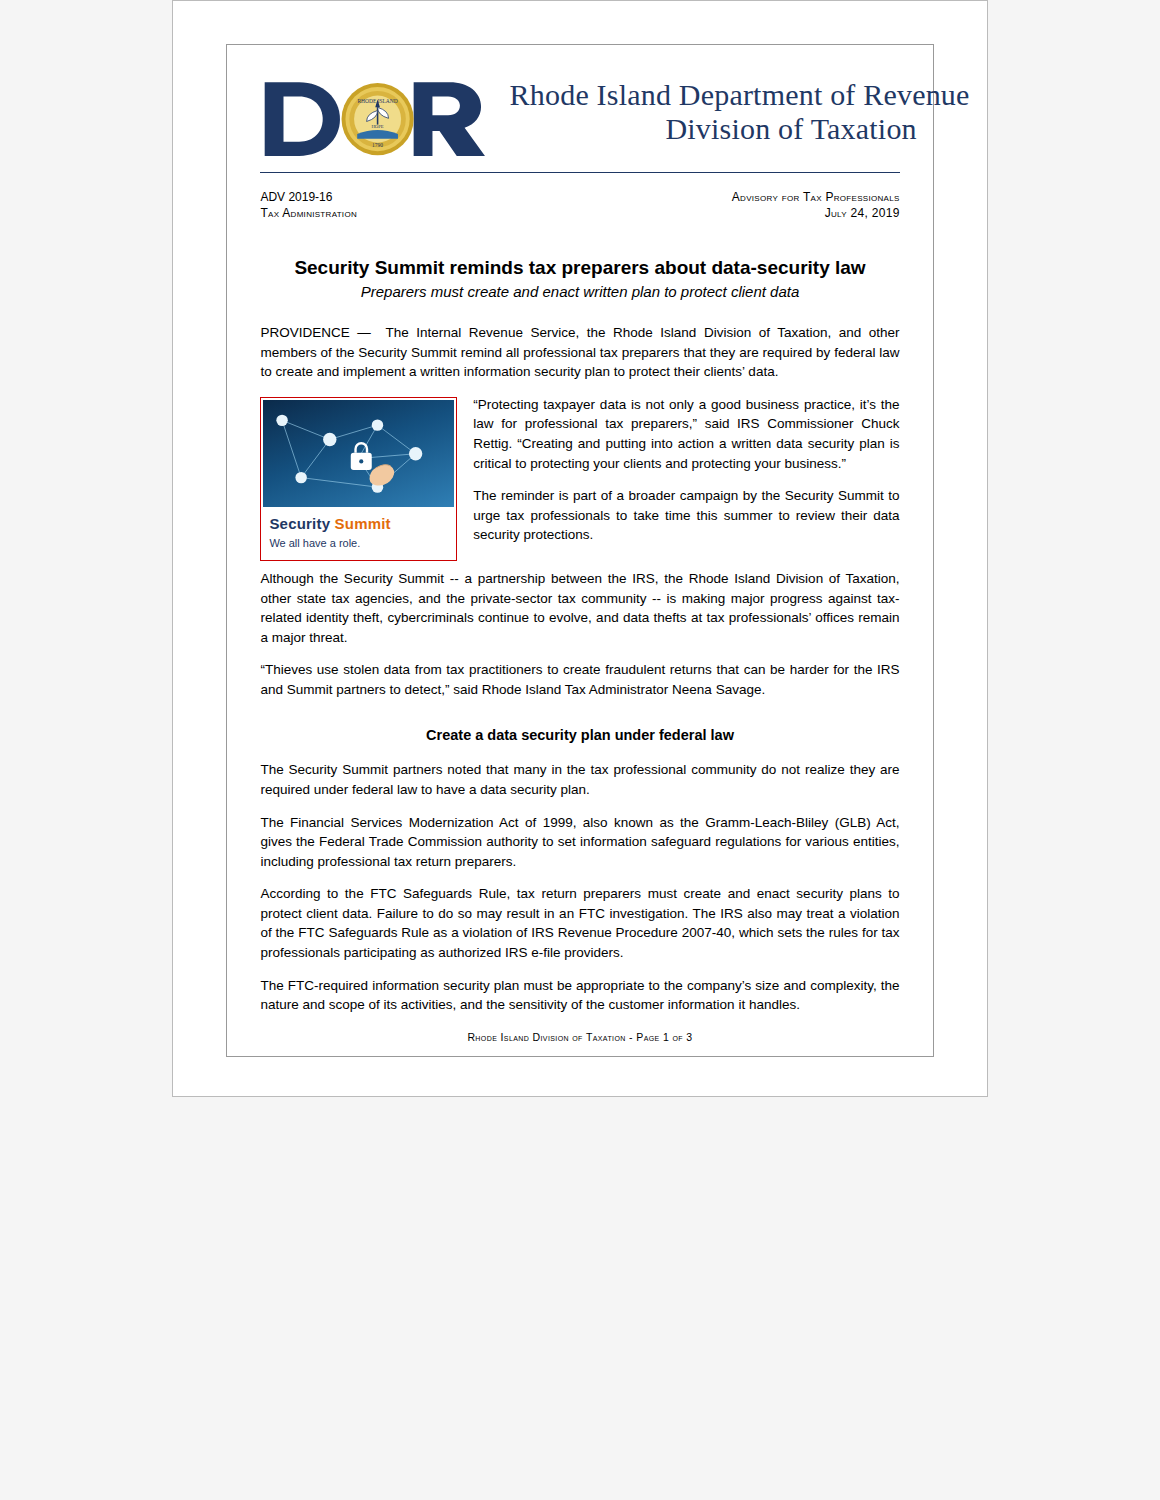RHODE ISLAND 1790 HOPE
Rhode Island Department of Revenue
Division of Taxation
ADV 2019-16
Tax Administration
Advisory for Tax Professionals
July 24, 2019
Security Summit reminds tax preparers about data-security law
Preparers must create and enact written plan to protect client data
PROVIDENCE — The Internal Revenue Service, the Rhode Island Division of Taxation, and other members of the Security Summit remind all professional tax preparers that they are required by federal law to create and implement a written information security plan to protect their clients’ data.
Security Summit
We all have a role.
“Protecting taxpayer data is not only a good business practice, it’s the law for professional tax preparers,” said IRS Commissioner Chuck Rettig. “Creating and putting into action a written data security plan is critical to protecting your clients and protecting your business.”
The reminder is part of a broader campaign by the Security Summit to urge tax professionals to take time this summer to review their data security protections.
Although the Security Summit -- a partnership between the IRS, the Rhode Island Division of Taxation, other state tax agencies, and the private-sector tax community -- is making major progress against tax-related identity theft, cybercriminals continue to evolve, and data thefts at tax professionals’ offices remain a major threat.
“Thieves use stolen data from tax practitioners to create fraudulent returns that can be harder for the IRS and Summit partners to detect,” said Rhode Island Tax Administrator Neena Savage.
Create a data security plan under federal law
The Security Summit partners noted that many in the tax professional community do not realize they are required under federal law to have a data security plan.
The Financial Services Modernization Act of 1999, also known as the Gramm-Leach-Bliley (GLB) Act, gives the Federal Trade Commission authority to set information safeguard regulations for various entities, including professional tax return preparers.
According to the FTC Safeguards Rule, tax return preparers must create and enact security plans to protect client data. Failure to do so may result in an FTC investigation. The IRS also may treat a violation of the FTC Safeguards Rule as a violation of IRS Revenue Procedure 2007-40, which sets the rules for tax professionals participating as authorized IRS e-file providers.
The FTC-required information security plan must be appropriate to the company’s size and complexity, the nature and scope of its activities, and the sensitivity of the customer information it handles.
Rhode Island Division of Taxation - Page 1 of 3